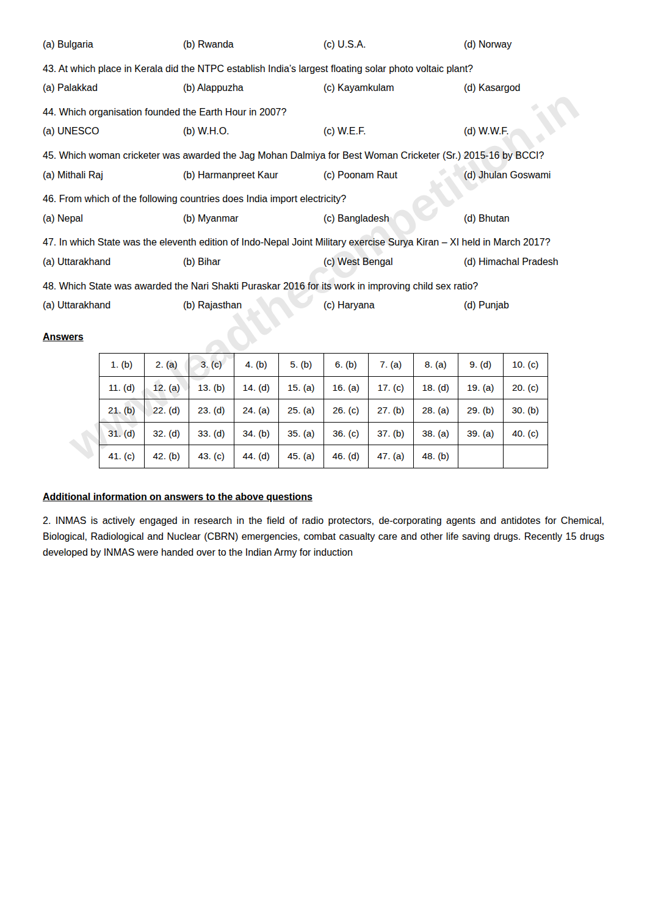www.leadthecompetition.in
(a) Bulgaria (b) Rwanda (c) U.S.A. (d) Norway
43. At which place in Kerala did the NTPC establish India’s largest floating solar photo voltaic plant?
(a) Palakkad (b) Alappuzha (c) Kayamkulam (d) Kasargod
44. Which organisation founded the Earth Hour in 2007?
(a) UNESCO (b) W.H.O. (c) W.E.F. (d) W.W.F.
45. Which woman cricketer was awarded the Jag Mohan Dalmiya for Best Woman Cricketer (Sr.) 2015-16 by BCCI?
(a) Mithali Raj (b) Harmanpreet Kaur (c) Poonam Raut (d) Jhulan Goswami
46. From which of the following countries does India import electricity?
(a) Nepal (b) Myanmar (c) Bangladesh (d) Bhutan
47. In which State was the eleventh edition of Indo-Nepal Joint Military exercise Surya Kiran – XI held in March 2017?
(a) Uttarakhand (b) Bihar (c) West Bengal (d) Himachal Pradesh
48. Which State was awarded the Nari Shakti Puraskar 2016 for its work in improving child sex ratio?
(a) Uttarakhand (b) Rajasthan (c) Haryana (d) Punjab
Answers
| 1. (b) | 2. (a) | 3. (c) | 4. (b) | 5. (b) | 6. (b) | 7. (a) | 8. (a) | 9. (d) | 10. (c) |
| 11. (d) | 12. (a) | 13. (b) | 14. (d) | 15. (a) | 16. (a) | 17. (c) | 18. (d) | 19. (a) | 20. (c) |
| 21. (b) | 22. (d) | 23. (d) | 24. (a) | 25. (a) | 26. (c) | 27. (b) | 28. (a) | 29. (b) | 30. (b) |
| 31. (d) | 32. (d) | 33. (d) | 34. (b) | 35. (a) | 36. (c) | 37. (b) | 38. (a) | 39. (a) | 40. (c) |
| 41. (c) | 42. (b) | 43. (c) | 44. (d) | 45. (a) | 46. (d) | 47. (a) | 48. (b) | | |
Additional information on answers to the above questions
2. INMAS is actively engaged in research in the field of radio protectors, de-corporating agents and antidotes for Chemical, Biological, Radiological and Nuclear (CBRN) emergencies, combat casualty care and other life saving drugs. Recently 15 drugs developed by INMAS were handed over to the Indian Army for induction